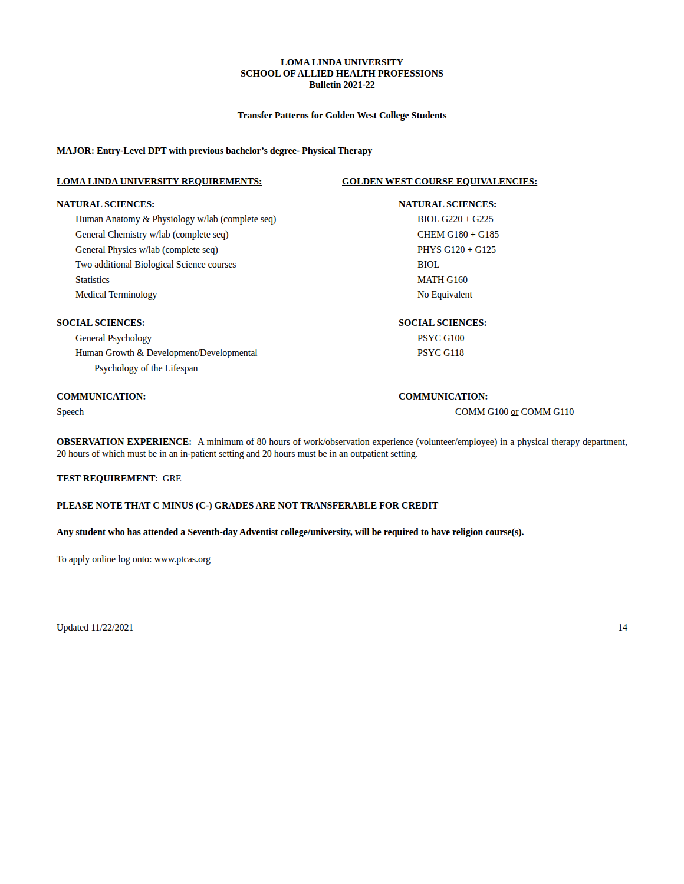LOMA LINDA UNIVERSITY
SCHOOL OF ALLIED HEALTH PROFESSIONS
Bulletin 2021-22
Transfer Patterns for Golden West College Students
MAJOR: Entry-Level DPT with previous bachelor’s degree- Physical Therapy
| LOMA LINDA UNIVERSITY REQUIREMENTS: | GOLDEN WEST COURSE EQUIVALENCIES: |
| NATURAL SCIENCES: Human Anatomy & Physiology w/lab (complete seq) General Chemistry w/lab (complete seq) General Physics w/lab (complete seq) Two additional Biological Science courses Statistics Medical Terminology | NATURAL SCIENCES: BIOL G220 + G225 CHEM G180 + G185 PHYS G120 + G125 BIOL MATH G160 No Equivalent |
| SOCIAL SCIENCES: General Psychology Human Growth & Development/Developmental Psychology of the Lifespan | SOCIAL SCIENCES: PSYC G100 PSYC G118 |
| COMMUNICATION: Speech | COMMUNICATION: COMM G100 or COMM G110 |
OBSERVATION EXPERIENCE: A minimum of 80 hours of work/observation experience (volunteer/employee) in a physical therapy department, 20 hours of which must be in an in-patient setting and 20 hours must be in an outpatient setting.
TEST REQUIREMENT: GRE
PLEASE NOTE THAT C MINUS (C-) GRADES ARE NOT TRANSFERABLE FOR CREDIT
Any student who has attended a Seventh-day Adventist college/university, will be required to have religion course(s).
To apply online log onto: www.ptcas.org
Updated 11/22/2021
14